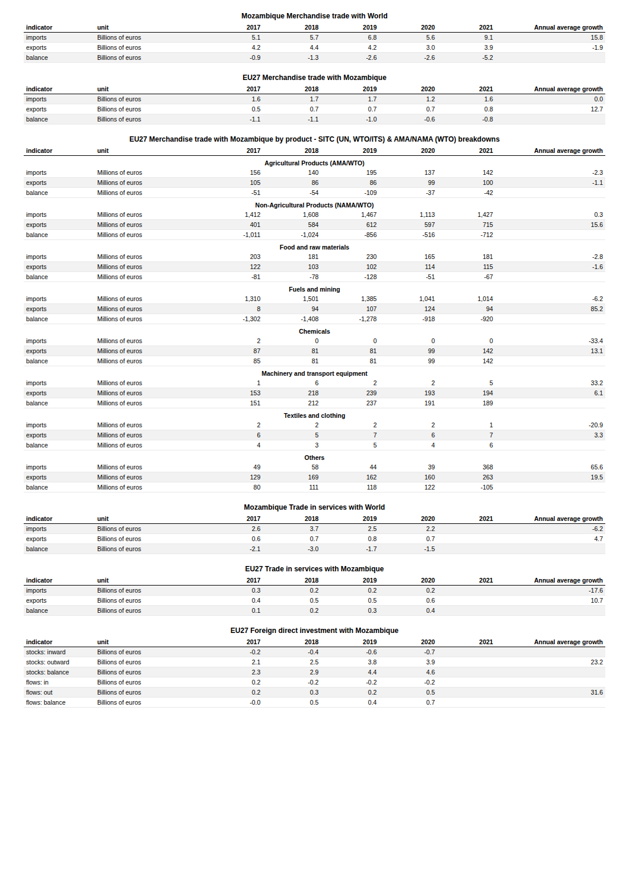Mozambique Merchandise trade with World
| indicator | unit | 2017 | 2018 | 2019 | 2020 | 2021 | Annual average growth |
| --- | --- | --- | --- | --- | --- | --- | --- |
| imports | Billions of euros | 5.1 | 5.7 | 6.8 | 5.6 | 9.1 | 15.8 |
| exports | Billions of euros | 4.2 | 4.4 | 4.2 | 3.0 | 3.9 | -1.9 |
| balance | Billions of euros | -0.9 | -1.3 | -2.6 | -2.6 | -5.2 | |
EU27 Merchandise trade with Mozambique
| indicator | unit | 2017 | 2018 | 2019 | 2020 | 2021 | Annual average growth |
| --- | --- | --- | --- | --- | --- | --- | --- |
| imports | Billions of euros | 1.6 | 1.7 | 1.7 | 1.2 | 1.6 | 0.0 |
| exports | Billions of euros | 0.5 | 0.7 | 0.7 | 0.7 | 0.8 | 12.7 |
| balance | Billions of euros | -1.1 | -1.1 | -1.0 | -0.6 | -0.8 | |
EU27 Merchandise trade with Mozambique by product - SITC (UN, WTO/ITS) & AMA/NAMA (WTO) breakdowns
| indicator | unit | 2017 | 2018 | 2019 | 2020 | 2021 | Annual average growth |
| --- | --- | --- | --- | --- | --- | --- | --- |
| Agricultural Products (AMA/WTO) |
| imports | Millions of euros | 156 | 140 | 195 | 137 | 142 | -2.3 |
| exports | Millions of euros | 105 | 86 | 86 | 99 | 100 | -1.1 |
| balance | Millions of euros | -51 | -54 | -109 | -37 | -42 | |
| Non-Agricultural Products (NAMA/WTO) |
| imports | Millions of euros | 1,412 | 1,608 | 1,467 | 1,113 | 1,427 | 0.3 |
| exports | Millions of euros | 401 | 584 | 612 | 597 | 715 | 15.6 |
| balance | Millions of euros | -1,011 | -1,024 | -856 | -516 | -712 | |
| Food and raw materials |
| imports | Millions of euros | 203 | 181 | 230 | 165 | 181 | -2.8 |
| exports | Millions of euros | 122 | 103 | 102 | 114 | 115 | -1.6 |
| balance | Millions of euros | -81 | -78 | -128 | -51 | -67 | |
| Fuels and mining |
| imports | Millions of euros | 1,310 | 1,501 | 1,385 | 1,041 | 1,014 | -6.2 |
| exports | Millions of euros | 8 | 94 | 107 | 124 | 94 | 85.2 |
| balance | Millions of euros | -1,302 | -1,408 | -1,278 | -918 | -920 | |
| Chemicals |
| imports | Millions of euros | 2 | 0 | 0 | 0 | 0 | -33.4 |
| exports | Millions of euros | 87 | 81 | 81 | 99 | 142 | 13.1 |
| balance | Millions of euros | 85 | 81 | 81 | 99 | 142 | |
| Machinery and transport equipment |
| imports | Millions of euros | 1 | 6 | 2 | 2 | 5 | 33.2 |
| exports | Millions of euros | 153 | 218 | 239 | 193 | 194 | 6.1 |
| balance | Millions of euros | 151 | 212 | 237 | 191 | 189 | |
| Textiles and clothing |
| imports | Millions of euros | 2 | 2 | 2 | 2 | 1 | -20.9 |
| exports | Millions of euros | 6 | 5 | 7 | 6 | 7 | 3.3 |
| balance | Millions of euros | 4 | 3 | 5 | 4 | 6 | |
| Others |
| imports | Millions of euros | 49 | 58 | 44 | 39 | 368 | 65.6 |
| exports | Millions of euros | 129 | 169 | 162 | 160 | 263 | 19.5 |
| balance | Millions of euros | 80 | 111 | 118 | 122 | -105 | |
Mozambique Trade in services with World
| indicator | unit | 2017 | 2018 | 2019 | 2020 | 2021 | Annual average growth |
| --- | --- | --- | --- | --- | --- | --- | --- |
| imports | Billions of euros | 2.6 | 3.7 | 2.5 | 2.2 | | -6.2 |
| exports | Billions of euros | 0.6 | 0.7 | 0.8 | 0.7 | | 4.7 |
| balance | Billions of euros | -2.1 | -3.0 | -1.7 | -1.5 | | |
EU27 Trade in services with Mozambique
| indicator | unit | 2017 | 2018 | 2019 | 2020 | 2021 | Annual average growth |
| --- | --- | --- | --- | --- | --- | --- | --- |
| imports | Billions of euros | 0.3 | 0.2 | 0.2 | 0.2 | | -17.6 |
| exports | Billions of euros | 0.4 | 0.5 | 0.5 | 0.6 | | 10.7 |
| balance | Billions of euros | 0.1 | 0.2 | 0.3 | 0.4 | | |
EU27 Foreign direct investment with Mozambique
| indicator | unit | 2017 | 2018 | 2019 | 2020 | 2021 | Annual average growth |
| --- | --- | --- | --- | --- | --- | --- | --- |
| stocks: inward | Billions of euros | -0.2 | -0.4 | -0.6 | -0.7 | | |
| stocks: outward | Billions of euros | 2.1 | 2.5 | 3.8 | 3.9 | | 23.2 |
| stocks: balance | Billions of euros | 2.3 | 2.9 | 4.4 | 4.6 | | |
| flows: in | Billions of euros | 0.2 | -0.2 | -0.2 | -0.2 | | |
| flows: out | Billions of euros | 0.2 | 0.3 | 0.2 | 0.5 | | 31.6 |
| flows: balance | Billions of euros | -0.0 | 0.5 | 0.4 | 0.7 | | |